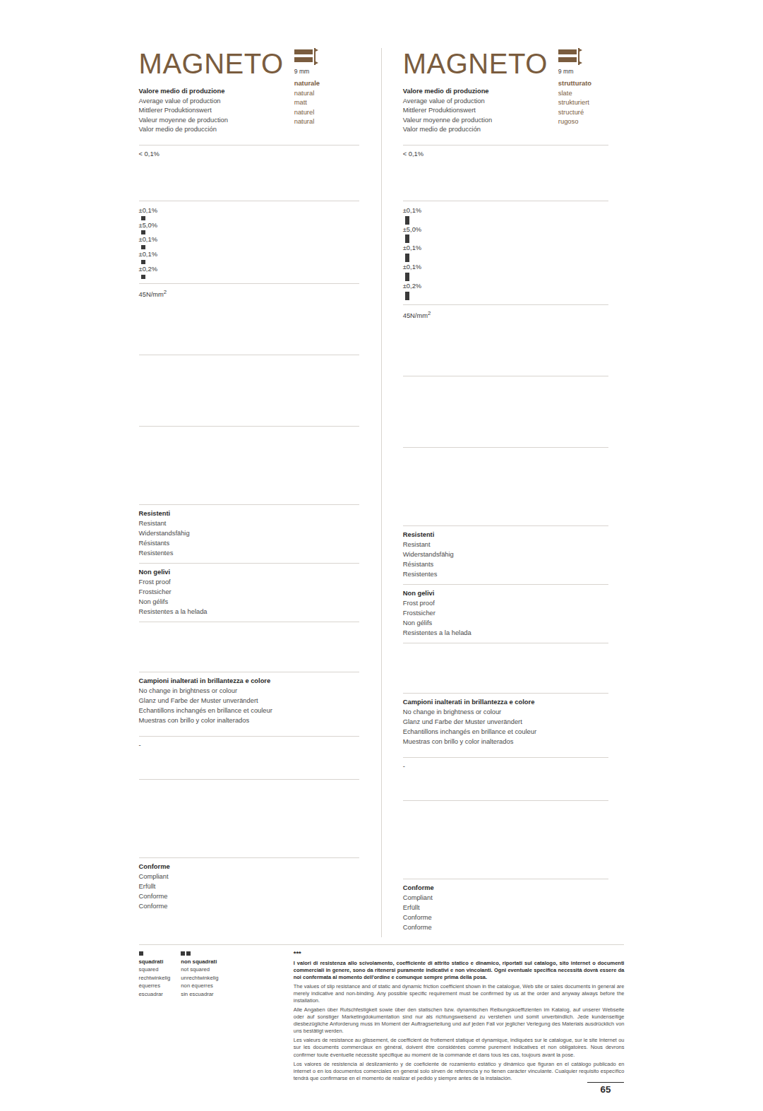MAGNETO
Valore medio di produzione Average value of production Mittlerer Produktionswert Valeur moyenne de production Valor medio de producción
9 mm
naturale natural matt naturel natural
< 0,1%
±0,1% ±5,0% ±0,1% ±0,1% ±0,2%
45N/mm2
Resistenti Resistant Widerstandsfähig Résistants Resistentes
Non gelivi Frost proof Frostsicher Non gélifs Resistentes a la helada
Campioni inalterati in brillantezza e colore No change in brightness or colour Glanz und Farbe der Muster unverändert Echantillons inchangés en brillance et couleur Muestras con brillo y color inalterados
-
Conforme Compliant Erfüllt Conforme Conforme
MAGNETO
Valore medio di produzione Average value of production Mittlerer Produktionswert Valeur moyenne de production Valor medio de producción
9 mm
strutturato slate strukturiert structuré rugoso
< 0,1%
±0,1% ±5,0% ±0,1% ±0,1% ±0,2%
45N/mm2
Resistenti Resistant Widerstandsfähig Résistants Resistentes
Non gelivi Frost proof Frostsicher Non gélifs Resistentes a la helada
Campioni inalterati in brillantezza e colore No change in brightness or colour Glanz und Farbe der Muster unverändert Echantillons inchangés en brillance et couleur Muestras con brillo y color inalterados
-
Conforme Compliant Erfüllt Conforme Conforme
squadrati squared rechtwinkelig équerres escuadrar
non squadrati not squared unrechtwinkelig non équerres sin escuadrar
***
I valori di resistenza allo scivolamento, coefficiente di attrito statico e dinamico, riportati sul catalogo, sito internet o documenti commerciali in genere, sono da ritenersi puramente indicativi e non vincolanti. Ogni eventuale specifica necessità dovrà essere da noi confermata al momento dell'ordine e comunque sempre prima della posa.
The values of slip resistance and of static and dynamic friction coefficient shown in the catalogue, Web site or sales documents in general are merely indicative and non-binding. Any possible specific requirement must be confirmed by us at the order and anyway always before the installation.
Alle Angaben über Rutschfestigkeit sowie über den statischen bzw. dynamischen Reibungskoeffizienten im Katalog, auf unserer Webseite oder auf sonstiger Marketingdokumentation sind nur als richtungsweisend zu verstehen und somit unverbindlich. Jede kundenseitige diesbezügliche Anforderung muss im Moment der Auftragserteilung und auf jeden Fall vor jeglicher Verlegung des Materials ausdrücklich von uns bestätigt werden.
Les valeurs de resistance au glissement, de coefficient de frottement statique et dynamique, indiquées sur le catalogue, sur le site Internet ou sur les documents commerciaux en général, doivent être considérées comme purement indicatives et non obligatoires. Nous devrons confirmer toute éventuelle nécessité spécifique au moment de la commande et dans tous les cas, toujours avant la pose.
Los valores de resistencia al deslizamiento y de coeficiente de rozamiento estático y dinámico que figuran en el catálogo publicado en internet o en los documentos comerciales en general solo sirven de referencia y no tienen carácter vinculante. Cualquier requisito específico tendrá que confirmarse en el momento de realizar el pedido y siempre antes de la instalación.
65